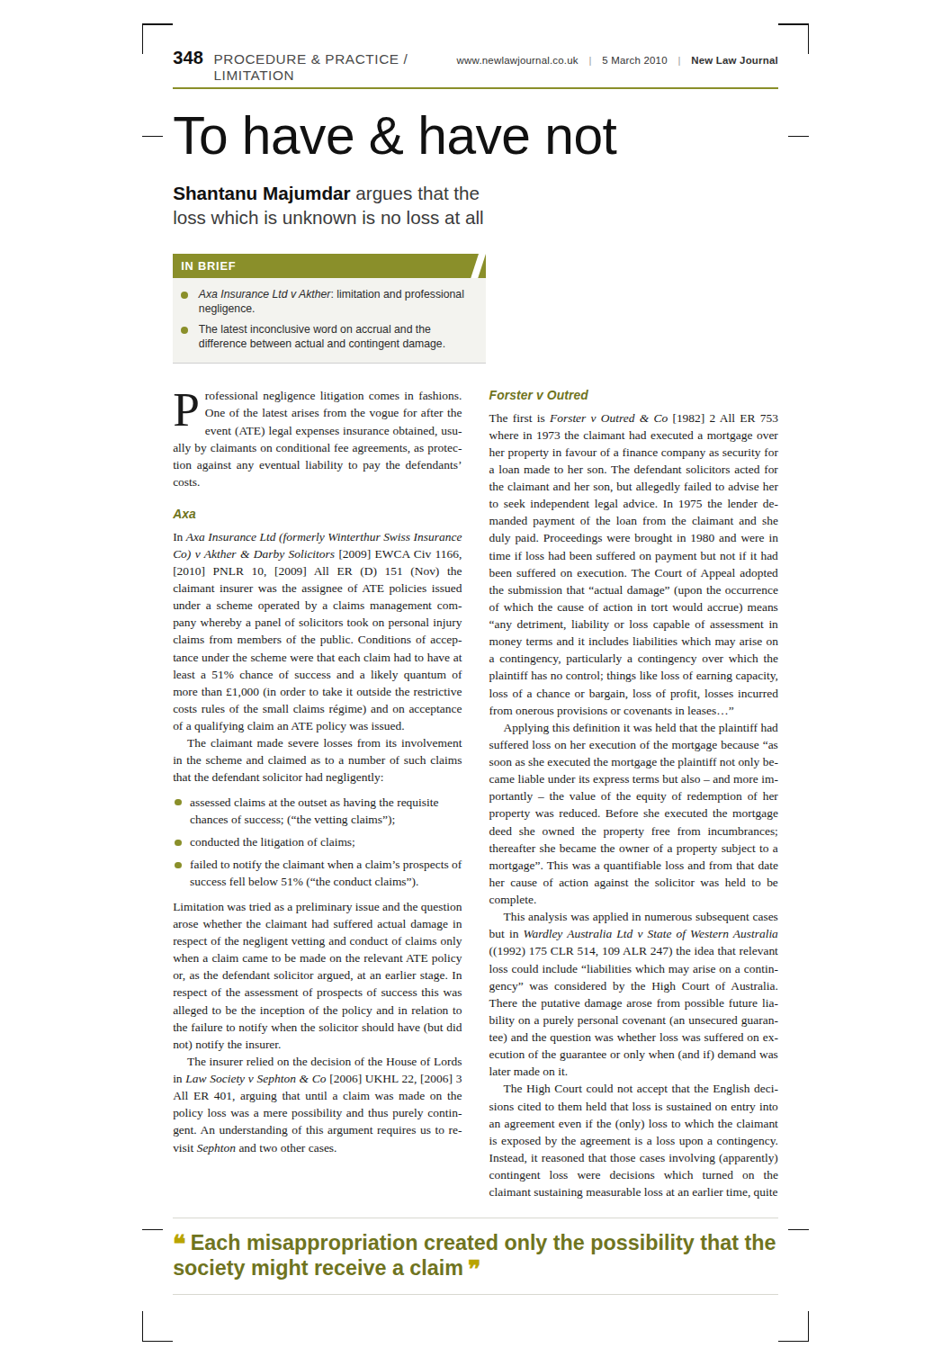348 Procedure & Practice / Limitation
www.newlawjournal.co.uk | 5 March 2010 | New Law Journal
To have & have not
Shantanu Majumdar argues that the loss which is unknown is no loss at all
IN BRIEF
Axa Insurance Ltd v Akther: limitation and professional negligence.
The latest inconclusive word on accrual and the difference between actual and contingent damage.
Professional negligence litigation comes in fashions. One of the latest arises from the vogue for after the event (ATE) legal expenses insurance obtained, usually by claimants on conditional fee agreements, as protection against any eventual liability to pay the defendants’ costs.
Axa
In Axa Insurance Ltd (formerly Winterthur Swiss Insurance Co) v Akther & Darby Solicitors [2009] EWCA Civ 1166, [2010] PNLR 10, [2009] All ER (D) 151 (Nov) the claimant insurer was the assignee of ATE policies issued under a scheme operated by a claims management company whereby a panel of solicitors took on personal injury claims from members of the public. Conditions of acceptance under the scheme were that each claim had to have at least a 51% chance of success and a likely quantum of more than £1,000 (in order to take it outside the restrictive costs rules of the small claims régime) and on acceptance of a qualifying claim an ATE policy was issued.
The claimant made severe losses from its involvement in the scheme and claimed as to a number of such claims that the defendant solicitor had negligently:
assessed claims at the outset as having the requisite chances of success; (“the vetting claims”);
conducted the litigation of claims;
failed to notify the claimant when a claim’s prospects of success fell below 51% (“the conduct claims”).
Limitation was tried as a preliminary issue and the question arose whether the claimant had suffered actual damage in respect of the negligent vetting and conduct of claims only when a claim came to be made on the relevant ATE policy or, as the defendant solicitor argued, at an earlier stage. In respect of the assessment of prospects of success this was alleged to be the inception of the policy and in relation to the failure to notify when the solicitor should have (but did not) notify the insurer.
The insurer relied on the decision of the House of Lords in Law Society v Sephton & Co [2006] UKHL 22, [2006] 3 All ER 401, arguing that until a claim was made on the policy loss was a mere possibility and thus purely contingent. An understanding of this argument requires us to revisit Sephton and two other cases.
Forster v Outred
The first is Forster v Outred & Co [1982] 2 All ER 753 where in 1973 the claimant had executed a mortgage over her property in favour of a finance company as security for a loan made to her son. The defendant solicitors acted for the claimant and her son, but allegedly failed to advise her to seek independent legal advice. In 1975 the lender demanded payment of the loan from the claimant and she duly paid. Proceedings were brought in 1980 and were in time if loss had been suffered on payment but not if it had been suffered on execution. The Court of Appeal adopted the submission that “actual damage” (upon the occurrence of which the cause of action in tort would accrue) means “any detriment, liability or loss capable of assessment in money terms and it includes liabilities which may arise on a contingency, particularly a contingency over which the plaintiff has no control; things like loss of earning capacity, loss of a chance or bargain, loss of profit, losses incurred from onerous provisions or covenants in leases…”
Applying this definition it was held that the plaintiff had suffered loss on her execution of the mortgage because “as soon as she executed the mortgage the plaintiff not only became liable under its express terms but also – and more importantly – the value of the equity of redemption of her property was reduced. Before she executed the mortgage deed she owned the property free from incumbrances; thereafter she became the owner of a property subject to a mortgage”. This was a quantifiable loss and from that date her cause of action against the solicitor was held to be complete.
This analysis was applied in numerous subsequent cases but in Wardley Australia Ltd v State of Western Australia ((1992) 175 CLR 514, 109 ALR 247) the idea that relevant loss could include “liabilities which may arise on a contingency” was considered by the High Court of Australia. There the putative damage arose from possible future liability on a purely personal covenant (an unsecured guarantee) and the question was whether loss was suffered on execution of the guarantee or only when (and if) demand was later made on it.
The High Court could not accept that the English decisions cited to them held that loss is sustained on entry into an agreement even if the (only) loss to which the claimant is exposed by the agreement is a loss upon a contingency. Instead, it reasoned that those cases involving (apparently) contingent loss were decisions which turned on the claimant sustaining measurable loss at an earlier time, quite
❝Each misappropriation created only the possibility that the society might receive a claim❞